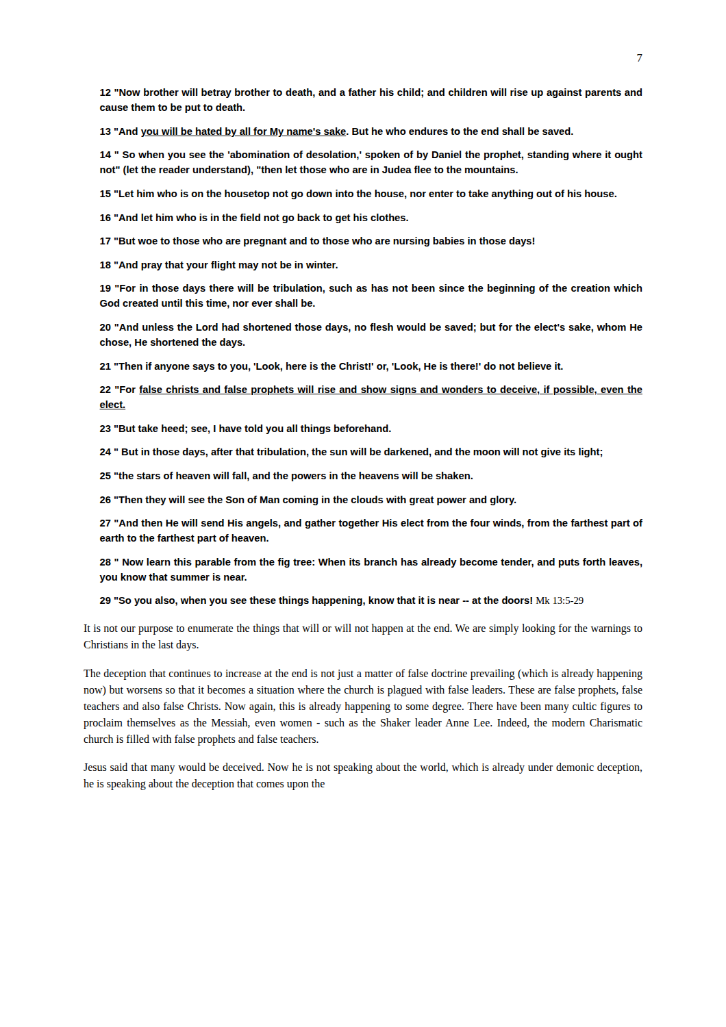7
12 "Now brother will betray brother to death, and a father his child; and children will rise up against parents and cause them to be put to death.
13 "And you will be hated by all for My name's sake. But he who endures to the end shall be saved.
14 " So when you see the 'abomination of desolation,' spoken of by Daniel the prophet, standing where it ought not" (let the reader understand), "then let those who are in Judea flee to the mountains.
15 "Let him who is on the housetop not go down into the house, nor enter to take anything out of his house.
16 "And let him who is in the field not go back to get his clothes.
17 "But woe to those who are pregnant and to those who are nursing babies in those days!
18 "And pray that your flight may not be in winter.
19 "For in those days there will be tribulation, such as has not been since the beginning of the creation which God created until this time, nor ever shall be.
20 "And unless the Lord had shortened those days, no flesh would be saved; but for the elect's sake, whom He chose, He shortened the days.
21 "Then if anyone says to you, 'Look, here is the Christ!' or, 'Look, He is there!' do not believe it.
22 "For false christs and false prophets will rise and show signs and wonders to deceive, if possible, even the elect.
23 "But take heed; see, I have told you all things beforehand.
24 " But in those days, after that tribulation, the sun will be darkened, and the moon will not give its light;
25 "the stars of heaven will fall, and the powers in the heavens will be shaken.
26 "Then they will see the Son of Man coming in the clouds with great power and glory.
27 "And then He will send His angels, and gather together His elect from the four winds, from the farthest part of earth to the farthest part of heaven.
28 " Now learn this parable from the fig tree: When its branch has already become tender, and puts forth leaves, you know that summer is near.
29 "So you also, when you see these things happening, know that it is near -- at the doors! Mk 13:5-29
It is not our purpose to enumerate the things that will or will not happen at the end. We are simply looking for the warnings to Christians in the last days.
The deception that continues to increase at the end is not just a matter of false doctrine prevailing (which is already happening now) but worsens so that it becomes a situation where the church is plagued with false leaders. These are false prophets, false teachers and also false Christs. Now again, this is already happening to some degree. There have been many cultic figures to proclaim themselves as the Messiah, even women - such as the Shaker leader Anne Lee. Indeed, the modern Charismatic church is filled with false prophets and false teachers.
Jesus said that many would be deceived. Now he is not speaking about the world, which is already under demonic deception, he is speaking about the deception that comes upon the